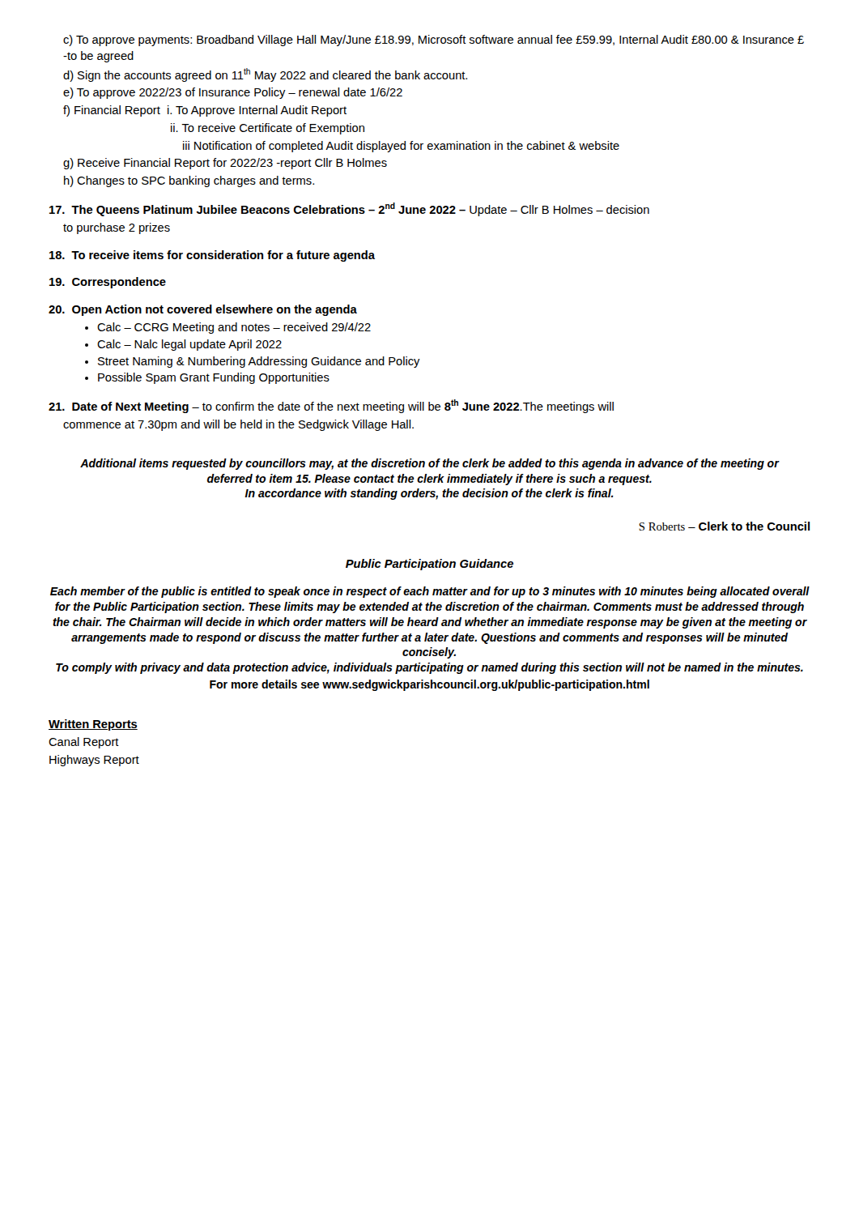c) To approve payments: Broadband Village Hall May/June £18.99, Microsoft software annual fee £59.99, Internal Audit £80.00 & Insurance £ -to be agreed
d) Sign the accounts agreed on 11th May 2022 and cleared the bank account.
e) To approve 2022/23 of Insurance Policy – renewal date 1/6/22
f) Financial Report i. To Approve Internal Audit Report
ii. To receive Certificate of Exemption
iii Notification of completed Audit displayed for examination in the cabinet & website
g) Receive Financial Report for 2022/23 -report Cllr B Holmes
h) Changes to SPC banking charges and terms.
17. The Queens Platinum Jubilee Beacons Celebrations – 2nd June 2022 – Update – Cllr B Holmes – decision
to purchase 2 prizes
18. To receive items for consideration for a future agenda
19. Correspondence
20. Open Action not covered elsewhere on the agenda
Calc – CCRG Meeting and notes – received 29/4/22
Calc – Nalc legal update April 2022
Street Naming & Numbering Addressing Guidance and Policy
Possible Spam Grant Funding Opportunities
21. Date of Next Meeting – to confirm the date of the next meeting will be 8th June 2022.The meetings will
commence at 7.30pm and will be held in the Sedgwick Village Hall.
Additional items requested by councillors may, at the discretion of the clerk be added to this agenda in advance of the meeting or deferred to item 15. Please contact the clerk immediately if there is such a request.
In accordance with standing orders, the decision of the clerk is final.
S Roberts – Clerk to the Council
Public Participation Guidance
Each member of the public is entitled to speak once in respect of each matter and for up to 3 minutes with 10 minutes being allocated overall for the Public Participation section. These limits may be extended at the discretion of the chairman. Comments must be addressed through the chair. The Chairman will decide in which order matters will be heard and whether an immediate response may be given at the meeting or arrangements made to respond or discuss the matter further at a later date. Questions and comments and responses will be minuted concisely.
To comply with privacy and data protection advice, individuals participating or named during this section will not be named in the minutes.
For more details see www.sedgwickparishcouncil.org.uk/public-participation.html
Written Reports
Canal Report
Highways Report